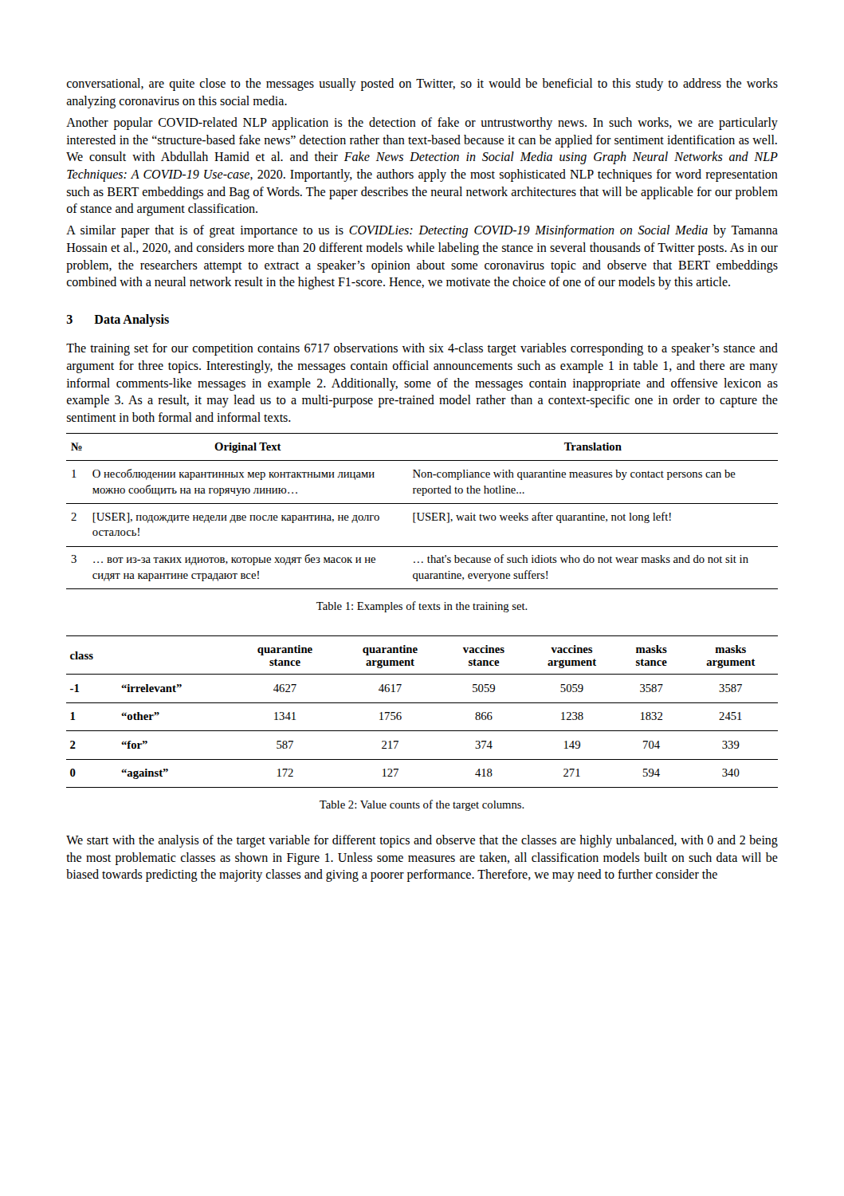conversational, are quite close to the messages usually posted on Twitter, so it would be beneficial to this study to address the works analyzing coronavirus on this social media.
Another popular COVID-related NLP application is the detection of fake or untrustworthy news. In such works, we are particularly interested in the “structure-based fake news” detection rather than text-based because it can be applied for sentiment identification as well. We consult with Abdullah Hamid et al. and their Fake News Detection in Social Media using Graph Neural Networks and NLP Techniques: A COVID-19 Use-case, 2020. Importantly, the authors apply the most sophisticated NLP techniques for word representation such as BERT embeddings and Bag of Words. The paper describes the neural network architectures that will be applicable for our problem of stance and argument classification.
A similar paper that is of great importance to us is COVIDLies: Detecting COVID-19 Misinformation on Social Media by Tamanna Hossain et al., 2020, and considers more than 20 different models while labeling the stance in several thousands of Twitter posts. As in our problem, the researchers attempt to extract a speaker’s opinion about some coronavirus topic and observe that BERT embeddings combined with a neural network result in the highest F1-score. Hence, we motivate the choice of one of our models by this article.
3 Data Analysis
The training set for our competition contains 6717 observations with six 4-class target variables corresponding to a speaker’s stance and argument for three topics. Interestingly, the messages contain official announcements such as example 1 in table 1, and there are many informal comments-like messages in example 2. Additionally, some of the messages contain inappropriate and offensive lexicon as example 3. As a result, it may lead us to a multi-purpose pre-trained model rather than a context-specific one in order to capture the sentiment in both formal and informal texts.
Table 1: Examples of texts in the training set.
| № | Original Text | Translation |
| --- | --- | --- |
| 1 | О несоблюдении карантинных мер контактными лицами можно сообщить на на горячую линию… | Non-compliance with quarantine measures by contact persons can be reported to the hotline... |
| 2 | [USER], подождите недели две после карантина, не долго осталось! | [USER], wait two weeks after quarantine, not long left! |
| 3 | … вот из-за таких идиотов, которые ходят без масок и не сидят на карантине страдают все! | … that's because of such idiots who do not wear masks and do not sit in quarantine, everyone suffers! |
Table 2: Value counts of the target columns.
| class | | quarantine stance | quarantine argument | vaccines stance | vaccines argument | masks stance | masks argument |
| --- | --- | --- | --- | --- | --- | --- | --- |
| -1 | “irrelevant” | 4627 | 4617 | 5059 | 5059 | 3587 | 3587 |
| 1 | “other” | 1341 | 1756 | 866 | 1238 | 1832 | 2451 |
| 2 | “for” | 587 | 217 | 374 | 149 | 704 | 339 |
| 0 | “against” | 172 | 127 | 418 | 271 | 594 | 340 |
We start with the analysis of the target variable for different topics and observe that the classes are highly unbalanced, with 0 and 2 being the most problematic classes as shown in Figure 1. Unless some measures are taken, all classification models built on such data will be biased towards predicting the majority classes and giving a poorer performance. Therefore, we may need to further consider the